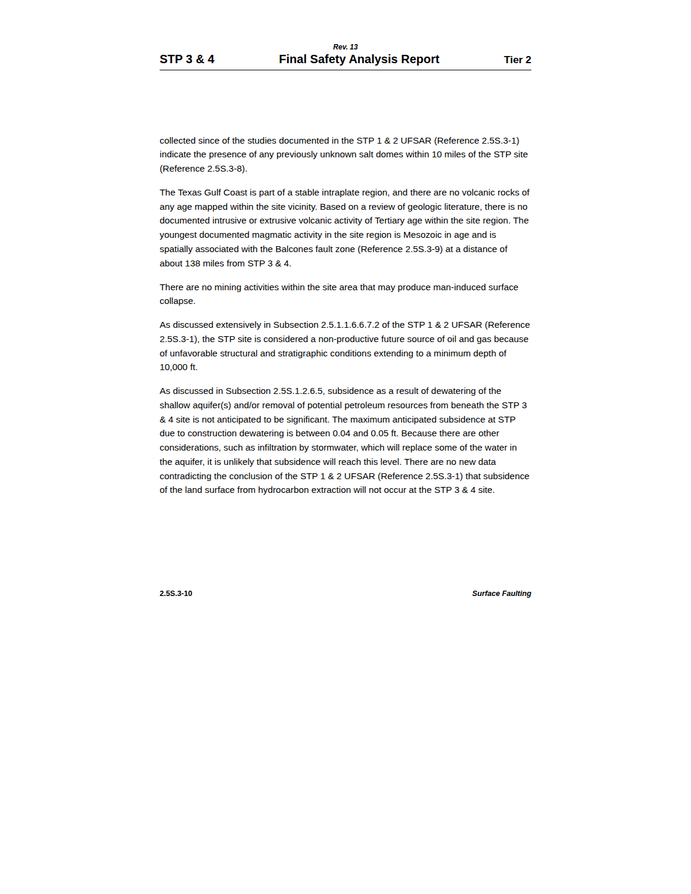Rev. 13
STP 3 & 4
Final Safety Analysis Report
Tier 2
collected since of the studies documented in the STP 1 & 2 UFSAR (Reference 2.5S.3-1) indicate the presence of any previously unknown salt domes within 10 miles of the STP site (Reference 2.5S.3-8).
The Texas Gulf Coast is part of a stable intraplate region, and there are no volcanic rocks of any age mapped within the site vicinity. Based on a review of geologic literature, there is no documented intrusive or extrusive volcanic activity of Tertiary age within the site region. The youngest documented magmatic activity in the site region is Mesozoic in age and is spatially associated with the Balcones fault zone (Reference 2.5S.3-9) at a distance of about 138 miles from STP 3 & 4.
There are no mining activities within the site area that may produce man-induced surface collapse.
As discussed extensively in Subsection 2.5.1.1.6.6.7.2 of the STP 1 & 2 UFSAR (Reference 2.5S.3-1), the STP site is considered a non-productive future source of oil and gas because of unfavorable structural and stratigraphic conditions extending to a minimum depth of 10,000 ft.
As discussed in Subsection 2.5S.1.2.6.5, subsidence as a result of dewatering of the shallow aquifer(s) and/or removal of potential petroleum resources from beneath the STP 3 & 4 site is not anticipated to be significant. The maximum anticipated subsidence at STP due to construction dewatering is between 0.04 and 0.05 ft. Because there are other considerations, such as infiltration by stormwater, which will replace some of the water in the aquifer, it is unlikely that subsidence will reach this level. There are no new data contradicting the conclusion of the STP 1 & 2 UFSAR (Reference 2.5S.3-1) that subsidence of the land surface from hydrocarbon extraction will not occur at the STP 3 & 4 site.
2.5S.3-10
Surface Faulting